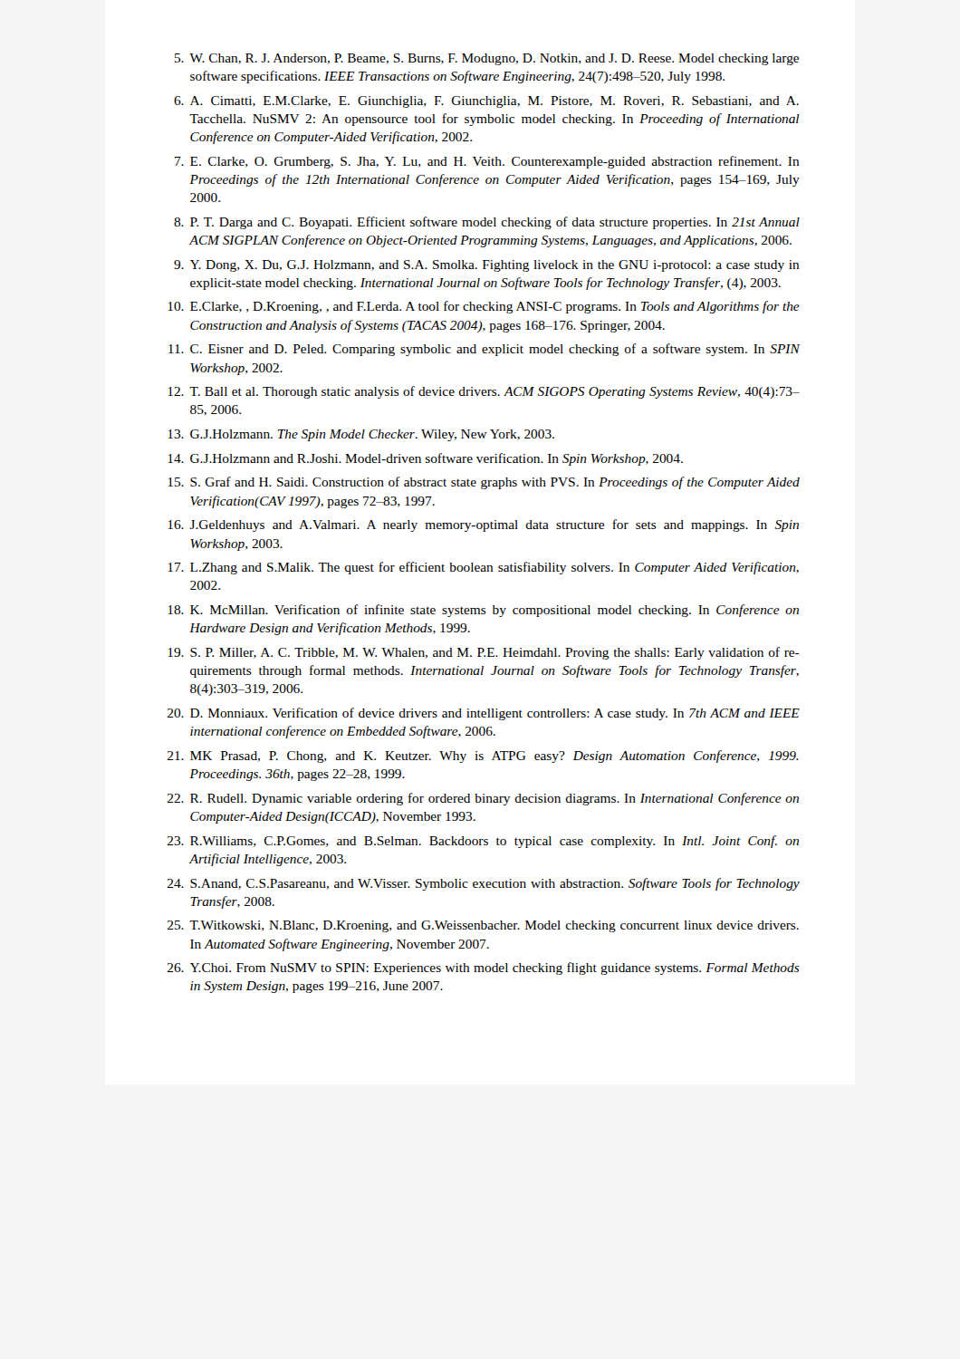W. Chan, R. J. Anderson, P. Beame, S. Burns, F. Modugno, D. Notkin, and J. D. Reese. Model checking large software specifications. IEEE Transactions on Software Engineering, 24(7):498–520, July 1998.
A. Cimatti, E.M.Clarke, E. Giunchiglia, F. Giunchiglia, M. Pistore, M. Roveri, R. Sebastiani, and A. Tacchella. NuSMV 2: An opensource tool for symbolic model checking. In Proceeding of International Conference on Computer-Aided Verification, 2002.
E. Clarke, O. Grumberg, S. Jha, Y. Lu, and H. Veith. Counterexample-guided abstraction refinement. In Proceedings of the 12th International Conference on Computer Aided Verification, pages 154–169, July 2000.
P. T. Darga and C. Boyapati. Efficient software model checking of data structure properties. In 21st Annual ACM SIGPLAN Conference on Object-Oriented Programming Systems, Languages, and Applications, 2006.
Y. Dong, X. Du, G.J. Holzmann, and S.A. Smolka. Fighting livelock in the GNU i-protocol: a case study in explicit-state model checking. International Journal on Software Tools for Technology Transfer, (4), 2003.
E.Clarke, , D.Kroening, , and F.Lerda. A tool for checking ANSI-C programs. In Tools and Algorithms for the Construction and Analysis of Systems (TACAS 2004), pages 168–176. Springer, 2004.
C. Eisner and D. Peled. Comparing symbolic and explicit model checking of a software system. In SPIN Workshop, 2002.
T. Ball et al. Thorough static analysis of device drivers. ACM SIGOPS Operating Systems Review, 40(4):73–85, 2006.
G.J.Holzmann. The Spin Model Checker. Wiley, New York, 2003.
G.J.Holzmann and R.Joshi. Model-driven software verification. In Spin Workshop, 2004.
S. Graf and H. Saidi. Construction of abstract state graphs with PVS. In Proceedings of the Computer Aided Verification(CAV 1997), pages 72–83, 1997.
J.Geldenhuys and A.Valmari. A nearly memory-optimal data structure for sets and mappings. In Spin Workshop, 2003.
L.Zhang and S.Malik. The quest for efficient boolean satisfiability solvers. In Computer Aided Verification, 2002.
K. McMillan. Verification of infinite state systems by compositional model checking. In Conference on Hardware Design and Verification Methods, 1999.
S. P. Miller, A. C. Tribble, M. W. Whalen, and M. P.E. Heimdahl. Proving the shalls: Early validation of requirements through formal methods. International Journal on Software Tools for Technology Transfer, 8(4):303–319, 2006.
D. Monniaux. Verification of device drivers and intelligent controllers: A case study. In 7th ACM and IEEE international conference on Embedded Software, 2006.
MK Prasad, P. Chong, and K. Keutzer. Why is ATPG easy? Design Automation Conference, 1999. Proceedings. 36th, pages 22–28, 1999.
R. Rudell. Dynamic variable ordering for ordered binary decision diagrams. In International Conference on Computer-Aided Design(ICCAD), November 1993.
R.Williams, C.P.Gomes, and B.Selman. Backdoors to typical case complexity. In Intl. Joint Conf. on Artificial Intelligence, 2003.
S.Anand, C.S.Pasareanu, and W.Visser. Symbolic execution with abstraction. Software Tools for Technology Transfer, 2008.
T.Witkowski, N.Blanc, D.Kroening, and G.Weissenbacher. Model checking concurrent linux device drivers. In Automated Software Engineering, November 2007.
Y.Choi. From NuSMV to SPIN: Experiences with model checking flight guidance systems. Formal Methods in System Design, pages 199–216, June 2007.